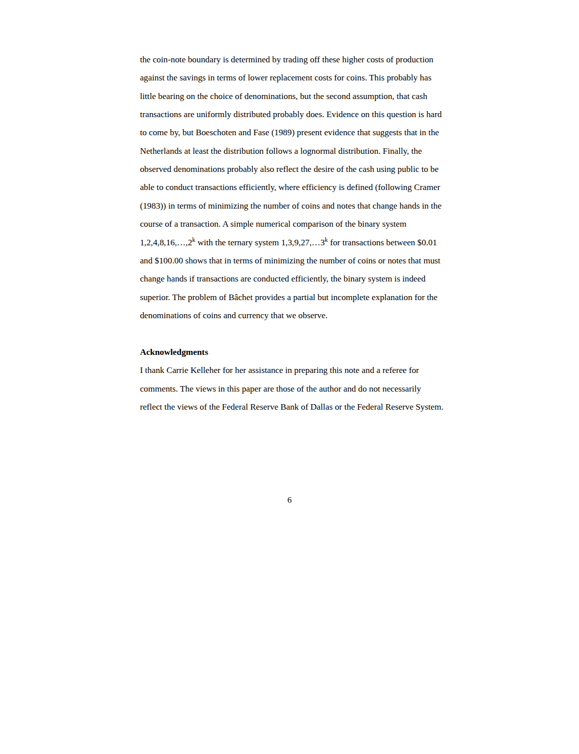the coin-note boundary is determined by trading off these higher costs of production against the savings in terms of lower replacement costs for coins. This probably has little bearing on the choice of denominations, but the second assumption, that cash transactions are uniformly distributed probably does. Evidence on this question is hard to come by, but Boeschoten and Fase (1989) present evidence that suggests that in the Netherlands at least the distribution follows a lognormal distribution. Finally, the observed denominations probably also reflect the desire of the cash using public to be able to conduct transactions efficiently, where efficiency is defined (following Cramer (1983)) in terms of minimizing the number of coins and notes that change hands in the course of a transaction. A simple numerical comparison of the binary system 1,2,4,8,16,…,2k with the ternary system 1,3,9,27,…3k for transactions between $0.01 and $100.00 shows that in terms of minimizing the number of coins or notes that must change hands if transactions are conducted efficiently, the binary system is indeed superior. The problem of Bâchet provides a partial but incomplete explanation for the denominations of coins and currency that we observe.
Acknowledgments
I thank Carrie Kelleher for her assistance in preparing this note and a referee for comments. The views in this paper are those of the author and do not necessarily reflect the views of the Federal Reserve Bank of Dallas or the Federal Reserve System.
6